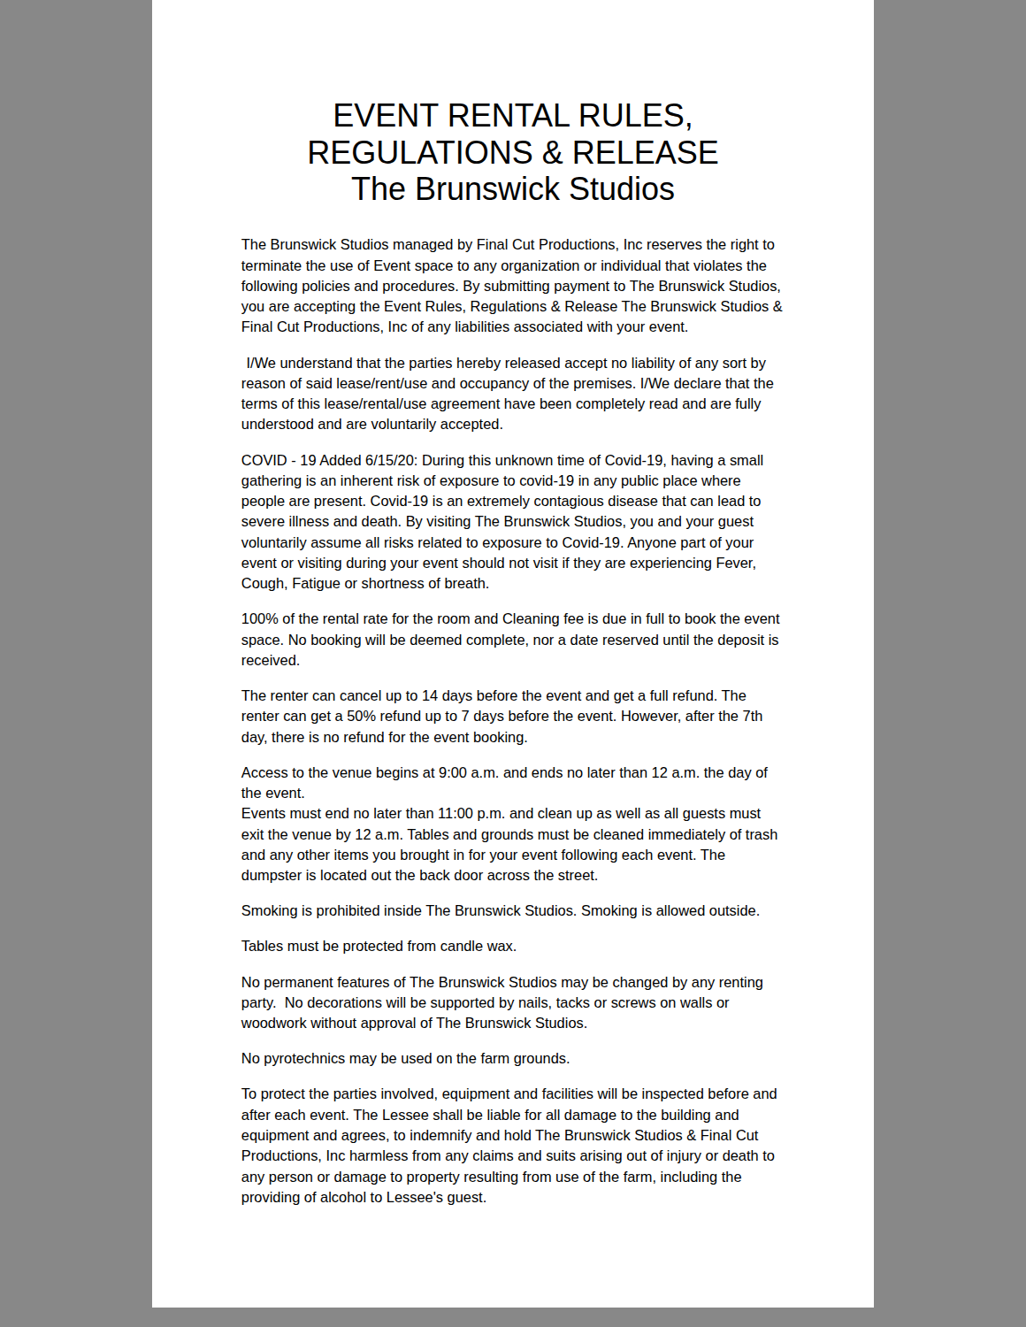EVENT RENTAL RULES, REGULATIONS & RELEASEThe Brunswick Studios
The Brunswick Studios managed by Final Cut Productions, Inc reserves the right to terminate the use of Event space to any organization or individual that violates the following policies and procedures. By submitting payment to The Brunswick Studios, you are accepting the Event Rules, Regulations & Release The Brunswick Studios & Final Cut Productions, Inc of any liabilities associated with your event.
I/We understand that the parties hereby released accept no liability of any sort by reason of said lease/rent/use and occupancy of the premises. I/We declare that the terms of this lease/rental/use agreement have been completely read and are fully understood and are voluntarily accepted.
COVID - 19 Added 6/15/20: During this unknown time of Covid-19, having a small gathering is an inherent risk of exposure to covid-19 in any public place where people are present. Covid-19 is an extremely contagious disease that can lead to severe illness and death. By visiting The Brunswick Studios, you and your guest voluntarily assume all risks related to exposure to Covid-19. Anyone part of your event or visiting during your event should not visit if they are experiencing Fever, Cough, Fatigue or shortness of breath.
100% of the rental rate for the room and Cleaning fee is due in full to book the event space. No booking will be deemed complete, nor a date reserved until the deposit is received.
The renter can cancel up to 14 days before the event and get a full refund. The renter can get a 50% refund up to 7 days before the event. However, after the 7th day, there is no refund for the event booking.
Access to the venue begins at 9:00 a.m. and ends no later than 12 a.m. the day of the event.
Events must end no later than 11:00 p.m. and clean up as well as all guests must exit the venue by 12 a.m. Tables and grounds must be cleaned immediately of trash and any other items you brought in for your event following each event. The dumpster is located out the back door across the street.
Smoking is prohibited inside The Brunswick Studios. Smoking is allowed outside.
Tables must be protected from candle wax.
No permanent features of The Brunswick Studios may be changed by any renting party. No decorations will be supported by nails, tacks or screws on walls or woodwork without approval of The Brunswick Studios.
No pyrotechnics may be used on the farm grounds.
To protect the parties involved, equipment and facilities will be inspected before and after each event. The Lessee shall be liable for all damage to the building and equipment and agrees, to indemnify and hold The Brunswick Studios & Final Cut Productions, Inc harmless from any claims and suits arising out of injury or death to any person or damage to property resulting from use of the farm, including the providing of alcohol to Lessee's guest.